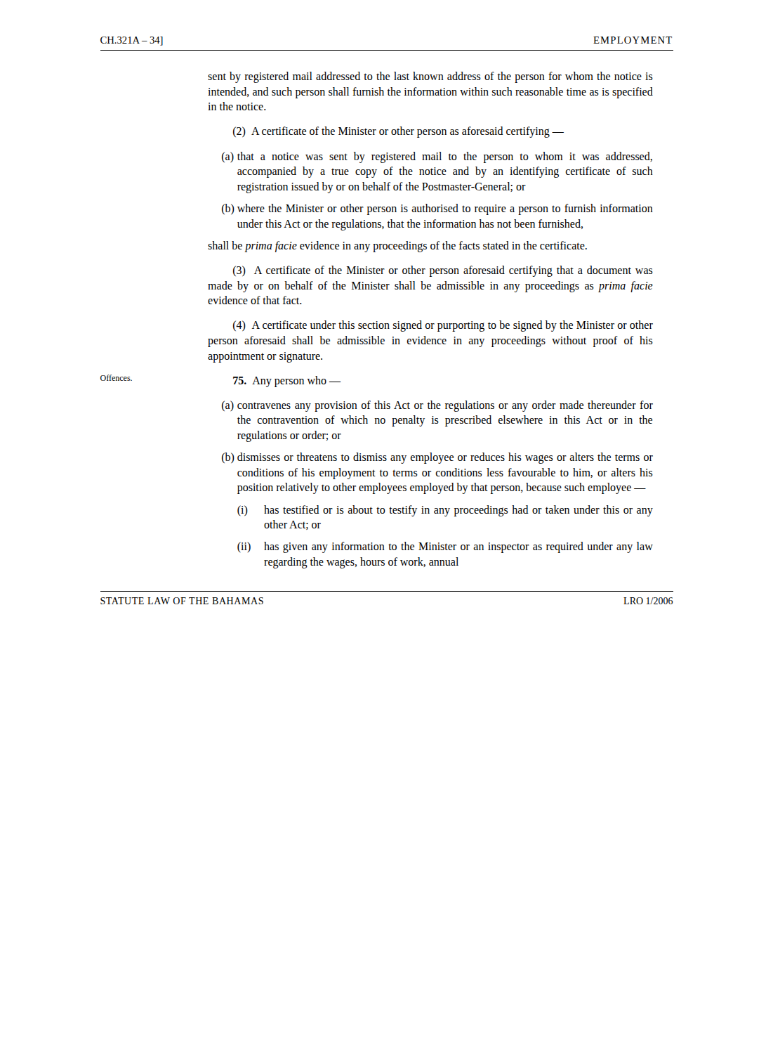CH.321A – 34] EMPLOYMENT
sent by registered mail addressed to the last known address of the person for whom the notice is intended, and such person shall furnish the information within such reasonable time as is specified in the notice.
(2) A certificate of the Minister or other person as aforesaid certifying —
(a)
that a notice was sent by registered mail to the person to whom it was addressed, accompanied by a true copy of the notice and by an identifying certificate of such registration issued by or on behalf of the Postmaster-General; or
(b)
where the Minister or other person is authorised to require a person to furnish information under this Act or the regulations, that the information has not been furnished,
shall be prima facie evidence in any proceedings of the facts stated in the certificate.
(3) A certificate of the Minister or other person aforesaid certifying that a document was made by or on behalf of the Minister shall be admissible in any proceedings as prima facie evidence of that fact.
(4) A certificate under this section signed or purporting to be signed by the Minister or other person aforesaid shall be admissible in evidence in any proceedings without proof of his appointment or signature.
Offences.
75. Any person who —
(a)
contravenes any provision of this Act or the regulations or any order made thereunder for the contravention of which no penalty is prescribed elsewhere in this Act or in the regulations or order; or
(b)
dismisses or threatens to dismiss any employee or reduces his wages or alters the terms or conditions of his employment to terms or conditions less favourable to him, or alters his position relatively to other employees employed by that person, because such employee —
(i)
has testified or is about to testify in any proceedings had or taken under this or any other Act; or
(ii)
has given any information to the Minister or an inspector as required under any law regarding the wages, hours of work, annual
STATUTE LAW OF THE BAHAMAS LRO 1/2006